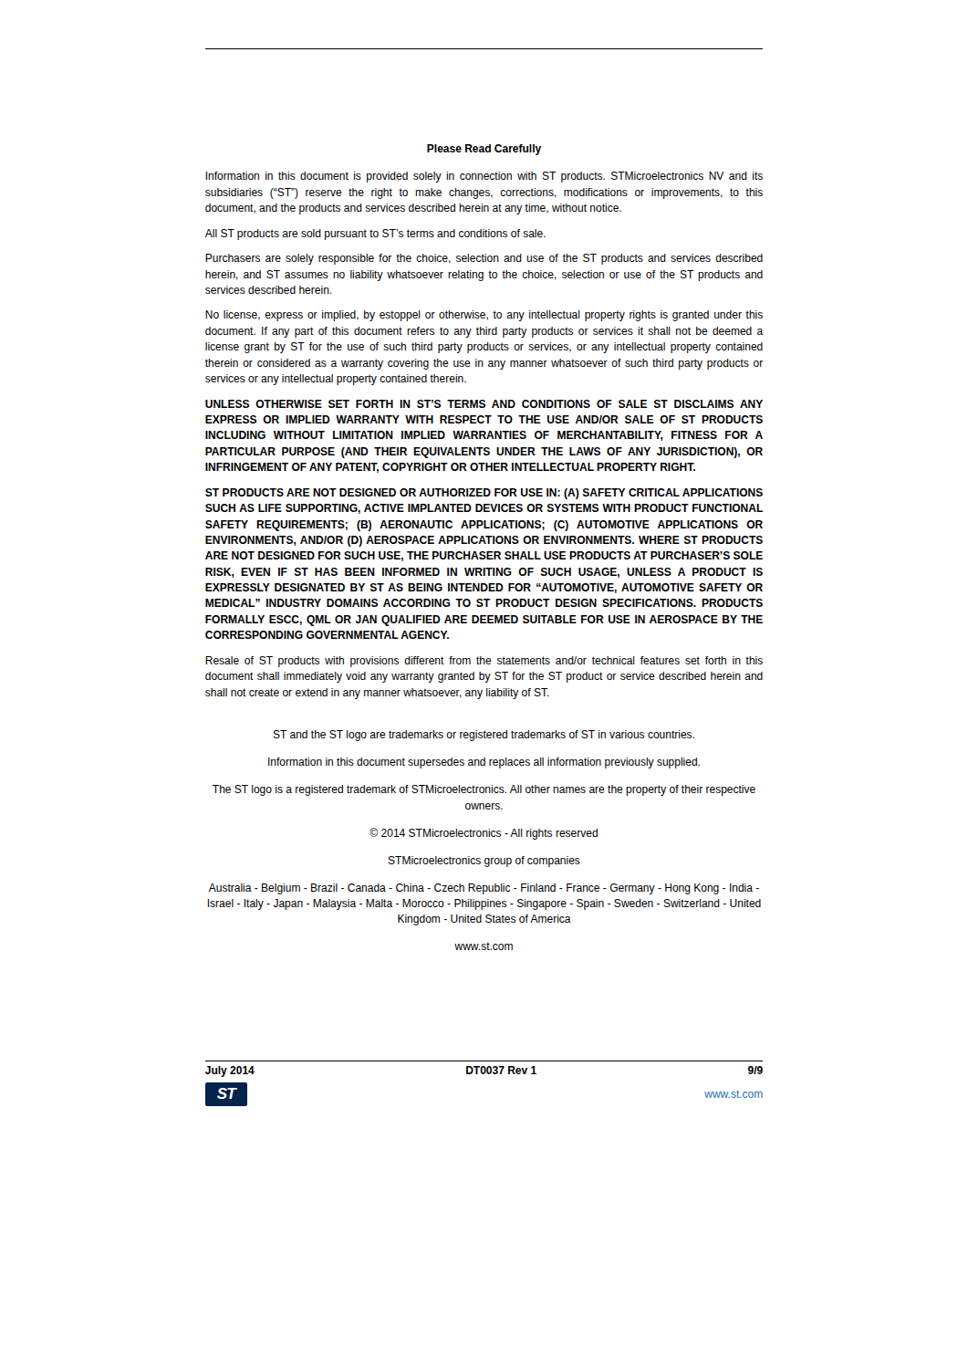Please Read Carefully
Information in this document is provided solely in connection with ST products. STMicroelectronics NV and its subsidiaries (“ST”) reserve the right to make changes, corrections, modifications or improvements, to this document, and the products and services described herein at any time, without notice.
All ST products are sold pursuant to ST’s terms and conditions of sale.
Purchasers are solely responsible for the choice, selection and use of the ST products and services described herein, and ST assumes no liability whatsoever relating to the choice, selection or use of the ST products and services described herein.
No license, express or implied, by estoppel or otherwise, to any intellectual property rights is granted under this document. If any part of this document refers to any third party products or services it shall not be deemed a license grant by ST for the use of such third party products or services, or any intellectual property contained therein or considered as a warranty covering the use in any manner whatsoever of such third party products or services or any intellectual property contained therein.
UNLESS OTHERWISE SET FORTH IN ST’S TERMS AND CONDITIONS OF SALE ST DISCLAIMS ANY EXPRESS OR IMPLIED WARRANTY WITH RESPECT TO THE USE AND/OR SALE OF ST PRODUCTS INCLUDING WITHOUT LIMITATION IMPLIED WARRANTIES OF MERCHANTABILITY, FITNESS FOR A PARTICULAR PURPOSE (AND THEIR EQUIVALENTS UNDER THE LAWS OF ANY JURISDICTION), OR INFRINGEMENT OF ANY PATENT, COPYRIGHT OR OTHER INTELLECTUAL PROPERTY RIGHT.
ST PRODUCTS ARE NOT DESIGNED OR AUTHORIZED FOR USE IN: (A) SAFETY CRITICAL APPLICATIONS SUCH AS LIFE SUPPORTING, ACTIVE IMPLANTED DEVICES OR SYSTEMS WITH PRODUCT FUNCTIONAL SAFETY REQUIREMENTS; (B) AERONAUTIC APPLICATIONS; (C) AUTOMOTIVE APPLICATIONS OR ENVIRONMENTS, AND/OR (D) AEROSPACE APPLICATIONS OR ENVIRONMENTS. WHERE ST PRODUCTS ARE NOT DESIGNED FOR SUCH USE, THE PURCHASER SHALL USE PRODUCTS AT PURCHASER’S SOLE RISK, EVEN IF ST HAS BEEN INFORMED IN WRITING OF SUCH USAGE, UNLESS A PRODUCT IS EXPRESSLY DESIGNATED BY ST AS BEING INTENDED FOR “AUTOMOTIVE, AUTOMOTIVE SAFETY OR MEDICAL” INDUSTRY DOMAINS ACCORDING TO ST PRODUCT DESIGN SPECIFICATIONS. PRODUCTS FORMALLY ESCC, QML OR JAN QUALIFIED ARE DEEMED SUITABLE FOR USE IN AEROSPACE BY THE CORRESPONDING GOVERNMENTAL AGENCY.
Resale of ST products with provisions different from the statements and/or technical features set forth in this document shall immediately void any warranty granted by ST for the ST product or service described herein and shall not create or extend in any manner whatsoever, any liability of ST.
ST and the ST logo are trademarks or registered trademarks of ST in various countries.
Information in this document supersedes and replaces all information previously supplied.
The ST logo is a registered trademark of STMicroelectronics. All other names are the property of their respective owners.
© 2014 STMicroelectronics - All rights reserved
STMicroelectronics group of companies
Australia - Belgium - Brazil - Canada - China - Czech Republic - Finland - France - Germany - Hong Kong - India - Israel - Italy - Japan - Malaysia - Malta - Morocco - Philippines - Singapore - Spain - Sweden - Switzerland - United Kingdom - United States of America
www.st.com
July 2014
DT0037 Rev 1
9/9
ST www.st.com